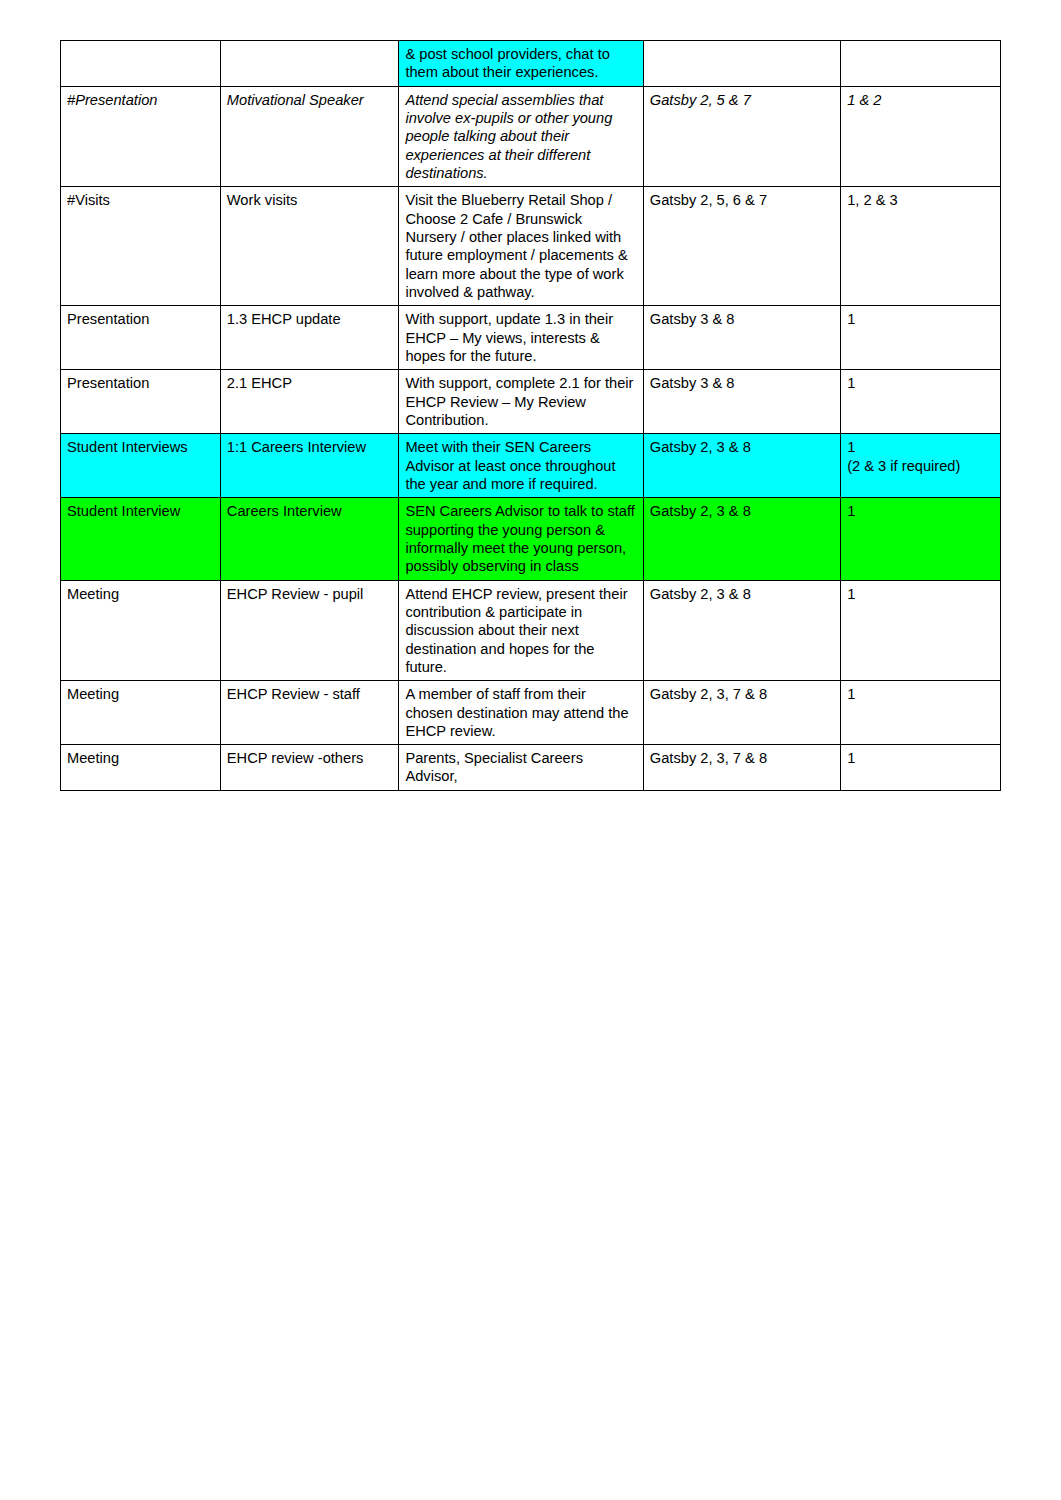| | | & post school providers, chat to them about their experiences. | | |
| #Presentation | Motivational Speaker | Attend special assemblies that involve ex-pupils or other young people talking about their experiences at their different destinations. | Gatsby 2, 5 & 7 | 1 & 2 |
| #Visits | Work visits | Visit the Blueberry Retail Shop / Choose 2 Cafe / Brunswick Nursery / other places linked with future employment / placements & learn more about the type of work involved & pathway. | Gatsby 2, 5, 6 & 7 | 1, 2 & 3 |
| Presentation | 1.3 EHCP update | With support, update 1.3 in their EHCP – My views, interests & hopes for the future. | Gatsby 3 & 8 | 1 |
| Presentation | 2.1 EHCP | With support, complete 2.1 for their EHCP Review – My Review Contribution. | Gatsby 3 & 8 | 1 |
| Student Interviews | 1:1 Careers Interview | Meet with their SEN Careers Advisor at least once throughout the year and more if required. | Gatsby 2, 3 & 8 | 1 (2 & 3 if required) |
| Student Interview | Careers Interview | SEN Careers Advisor to talk to staff supporting the young person & informally meet the young person, possibly observing in class | Gatsby 2, 3 & 8 | 1 |
| Meeting | EHCP Review - pupil | Attend EHCP review, present their contribution & participate in discussion about their next destination and hopes for the future. | Gatsby 2, 3 & 8 | 1 |
| Meeting | EHCP Review - staff | A member of staff from their chosen destination may attend the EHCP review. | Gatsby 2, 3, 7 & 8 | 1 |
| Meeting | EHCP review -others | Parents, Specialist Careers Advisor, | Gatsby 2, 3, 7 & 8 | 1 |